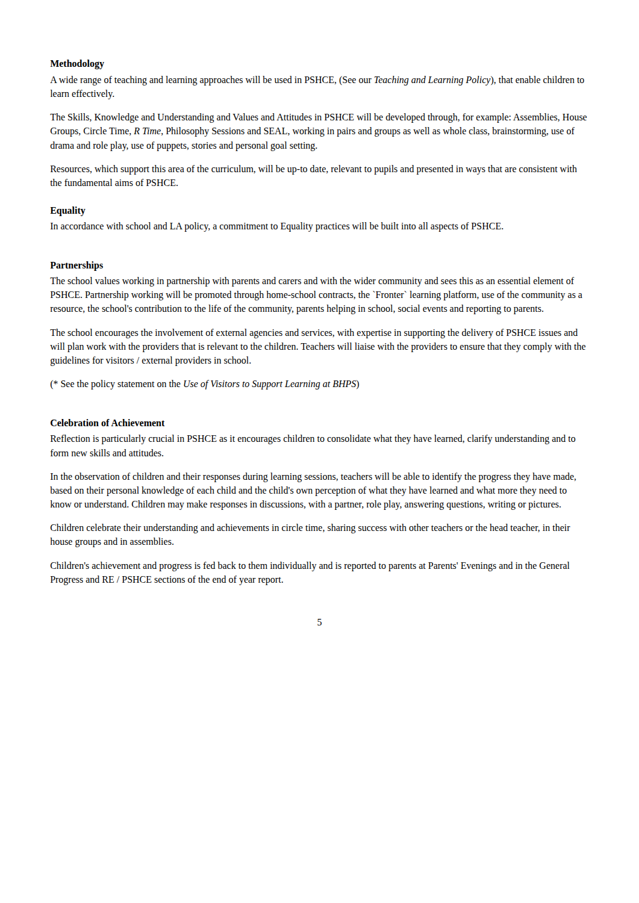Methodology
A wide range of teaching and learning approaches will be used in PSHCE, (See our Teaching and Learning Policy), that enable children to learn effectively.
The Skills, Knowledge and Understanding and Values and Attitudes in PSHCE will be developed through, for example: Assemblies, House Groups, Circle Time, R Time, Philosophy Sessions and SEAL, working in pairs and groups as well as whole class, brainstorming, use of drama and role play, use of puppets, stories and personal goal setting.
Resources, which support this area of the curriculum, will be up-to date, relevant to pupils and presented in ways that are consistent with the fundamental aims of PSHCE.
Equality
In accordance with school and LA policy, a commitment to Equality practices will be built into all aspects of PSHCE.
Partnerships
The school values working in partnership with parents and carers and with the wider community and sees this as an essential element of PSHCE. Partnership working will be promoted through home-school contracts, the `Fronter` learning platform, use of the community as a resource, the school's contribution to the life of the community, parents helping in school, social events and reporting to parents.
The school encourages the involvement of external agencies and services, with expertise in supporting the delivery of PSHCE issues and will plan work with the providers that is relevant to the children. Teachers will liaise with the providers to ensure that they comply with the guidelines for visitors / external providers in school.
(* See the policy statement on the Use of Visitors to Support Learning at BHPS)
Celebration of Achievement
Reflection is particularly crucial in PSHCE as it encourages children to consolidate what they have learned, clarify understanding and to form new skills and attitudes.
In the observation of children and their responses during learning sessions, teachers will be able to identify the progress they have made, based on their personal knowledge of each child and the child's own perception of what they have learned and what more they need to know or understand. Children may make responses in discussions, with a partner, role play, answering questions, writing or pictures.
Children celebrate their understanding and achievements in circle time, sharing success with other teachers or the head teacher, in their house groups and in assemblies.
Children's achievement and progress is fed back to them individually and is reported to parents at Parents' Evenings and in the General Progress and RE / PSHCE sections of the end of year report.
5